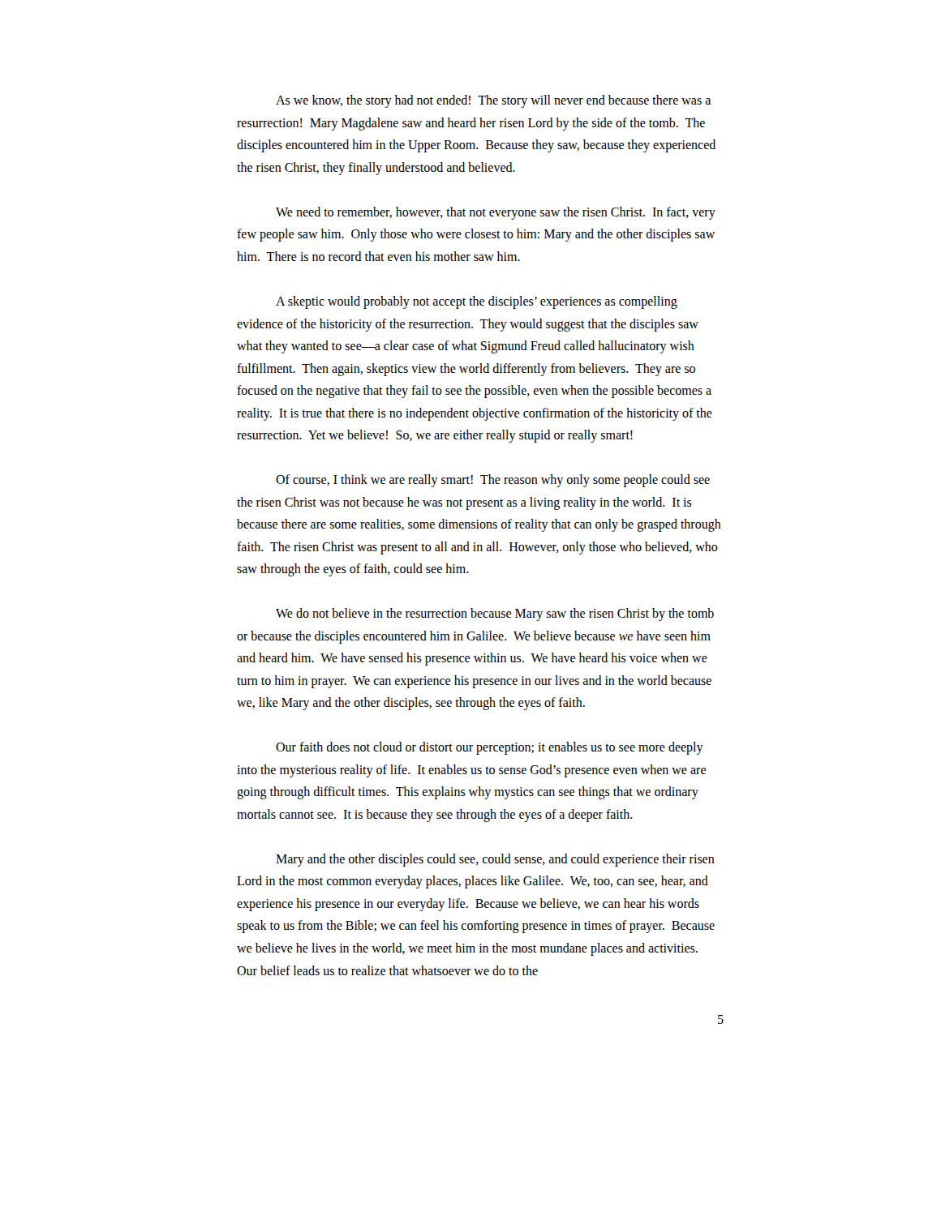As we know, the story had not ended! The story will never end because there was a resurrection! Mary Magdalene saw and heard her risen Lord by the side of the tomb. The disciples encountered him in the Upper Room. Because they saw, because they experienced the risen Christ, they finally understood and believed.
We need to remember, however, that not everyone saw the risen Christ. In fact, very few people saw him. Only those who were closest to him: Mary and the other disciples saw him. There is no record that even his mother saw him.
A skeptic would probably not accept the disciples’ experiences as compelling evidence of the historicity of the resurrection. They would suggest that the disciples saw what they wanted to see—a clear case of what Sigmund Freud called hallucinatory wish fulfillment. Then again, skeptics view the world differently from believers. They are so focused on the negative that they fail to see the possible, even when the possible becomes a reality. It is true that there is no independent objective confirmation of the historicity of the resurrection. Yet we believe! So, we are either really stupid or really smart!
Of course, I think we are really smart! The reason why only some people could see the risen Christ was not because he was not present as a living reality in the world. It is because there are some realities, some dimensions of reality that can only be grasped through faith. The risen Christ was present to all and in all. However, only those who believed, who saw through the eyes of faith, could see him.
We do not believe in the resurrection because Mary saw the risen Christ by the tomb or because the disciples encountered him in Galilee. We believe because we have seen him and heard him. We have sensed his presence within us. We have heard his voice when we turn to him in prayer. We can experience his presence in our lives and in the world because we, like Mary and the other disciples, see through the eyes of faith.
Our faith does not cloud or distort our perception; it enables us to see more deeply into the mysterious reality of life. It enables us to sense God’s presence even when we are going through difficult times. This explains why mystics can see things that we ordinary mortals cannot see. It is because they see through the eyes of a deeper faith.
Mary and the other disciples could see, could sense, and could experience their risen Lord in the most common everyday places, places like Galilee. We, too, can see, hear, and experience his presence in our everyday life. Because we believe, we can hear his words speak to us from the Bible; we can feel his comforting presence in times of prayer. Because we believe he lives in the world, we meet him in the most mundane places and activities. Our belief leads us to realize that whatsoever we do to the
5